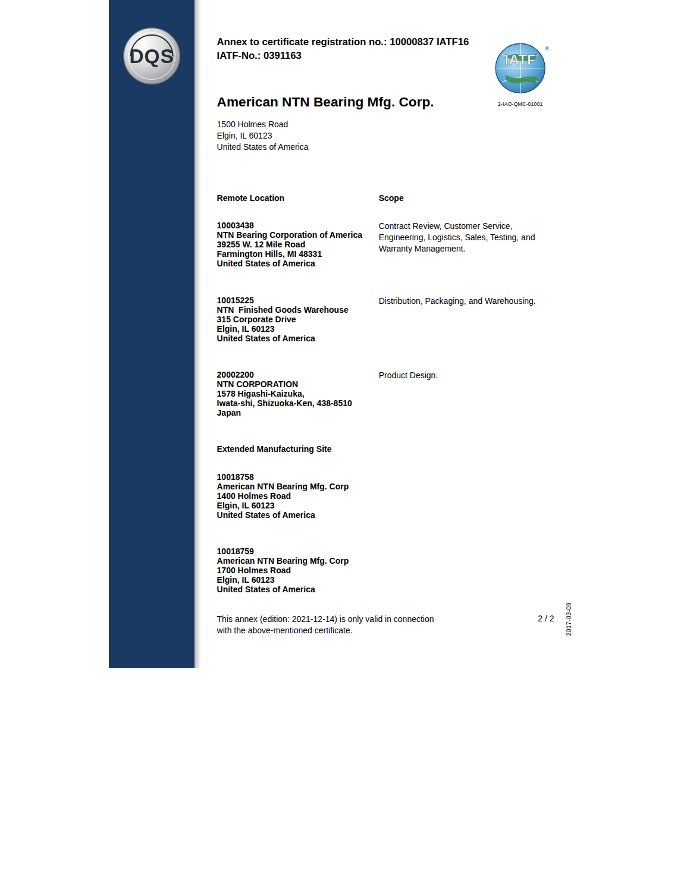DQS
IATF ®
2-IAO-QMC-01001
Annex to certificate registration no.: 10000837 IATF16
IATF-No.: 0391163
American NTN Bearing Mfg. Corp.
1500 Holmes Road
Elgin, IL 60123
United States of America
| Remote Location | Scope |
| 10003438 NTN Bearing Corporation of America 39255 W. 12 Mile Road Farmington Hills, MI 48331 United States of America | Contract Review, Customer Service, Engineering, Logistics, Sales, Testing, and Warranty Management. |
| 10015225 NTN Finished Goods Warehouse 315 Corporate Drive Elgin, IL 60123 United States of America | Distribution, Packaging, and Warehousing. |
| 20002200 NTN CORPORATION 1578 Higashi-Kaizuka, Iwata-shi, Shizuoka-Ken, 438-8510 Japan | Product Design. |
| Extended Manufacturing Site | |
| 10018758 American NTN Bearing Mfg. Corp 1400 Holmes Road Elgin, IL 60123 United States of America | |
| 10018759 American NTN Bearing Mfg. Corp 1700 Holmes Road Elgin, IL 60123 United States of America | |
This annex (edition: 2021-12-14) is only valid in connection
with the above-mentioned certificate.
2 / 2
2017-03-09